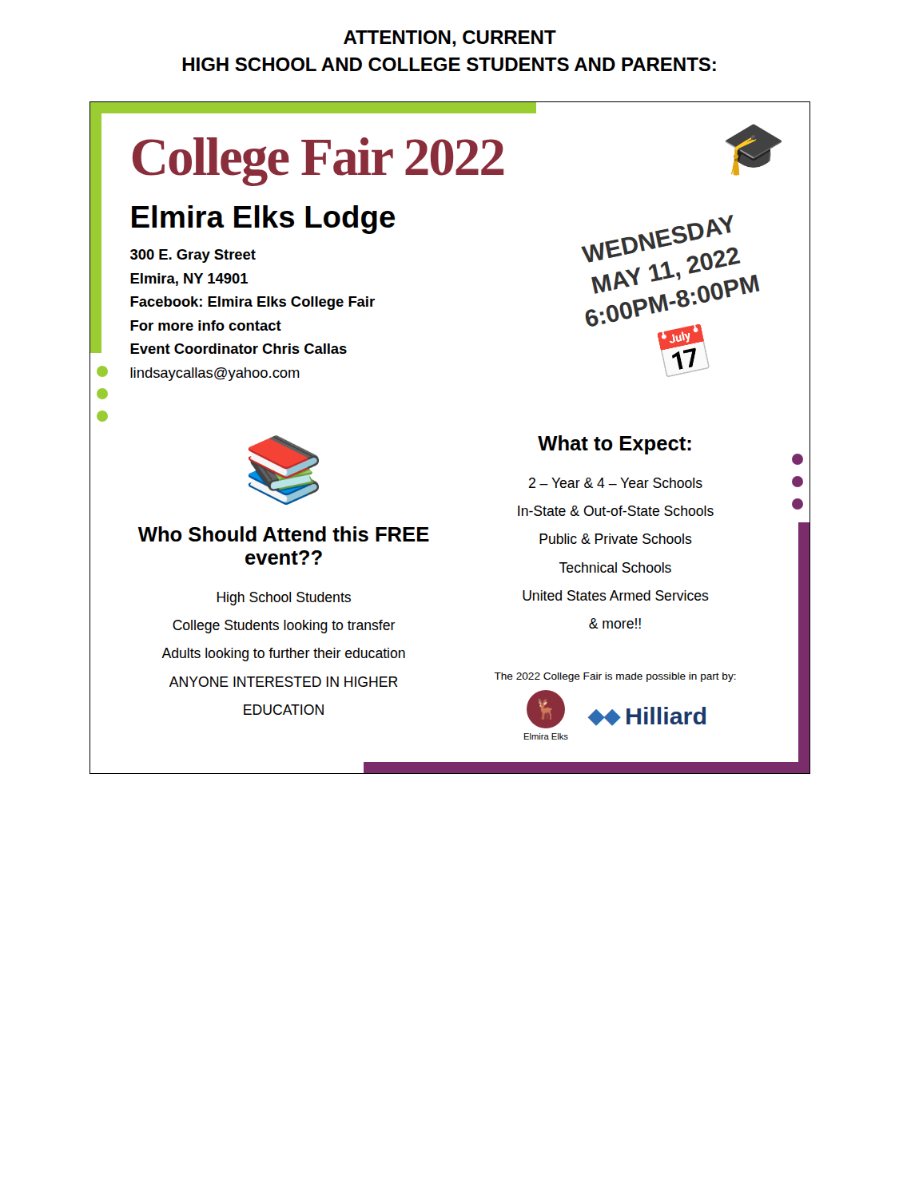ATTENTION, CURRENT
HIGH SCHOOL AND COLLEGE STUDENTS AND PARENTS:
🎓
College Fair 2022
Elmira Elks Lodge
300 E. Gray Street
Elmira, NY 14901
Facebook: Elmira Elks College Fair
For more info contact
Event Coordinator Chris Callas
lindsaycallas@yahoo.com
WEDNESDAY
MAY 11, 2022
6:00PM-8:00PM 📅
📚
Who Should Attend this FREE event??
High School Students
College Students looking to transfer
Adults looking to further their education
Anyone interested in higher education
What to Expect:
2 – Year & 4 – Year Schools
In-State & Out-of-State Schools
Public & Private Schools
Technical Schools
United States Armed Services
& more!!
The 2022 College Fair is made possible in part by:
🦌
Elmira Elks
◆◆ Hilliard